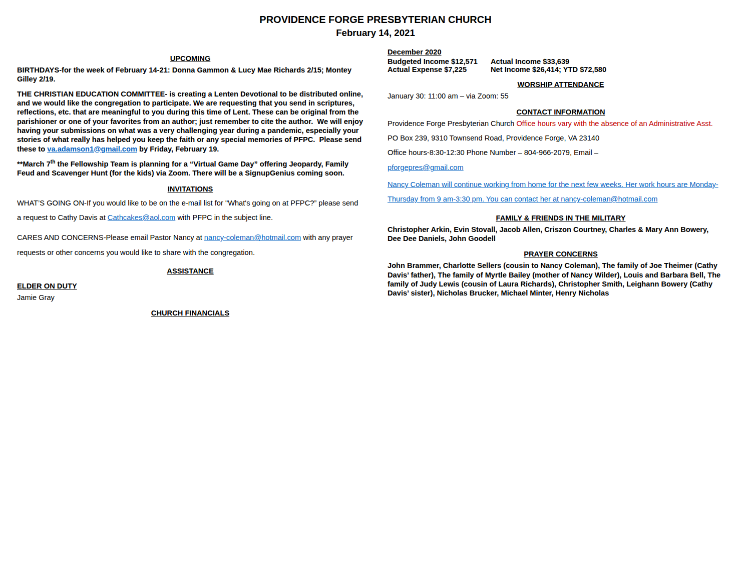PROVIDENCE FORGE PRESBYTERIAN CHURCH
February 14, 2021
UPCOMING
BIRTHDAYS-for the week of February 14-21: Donna Gammon & Lucy Mae Richards 2/15; Montey Gilley 2/19.
THE CHRISTIAN EDUCATION COMMITTEE- is creating a Lenten Devotional to be distributed online, and we would like the congregation to participate. We are requesting that you send in scriptures, reflections, etc. that are meaningful to you during this time of Lent. These can be original from the parishioner or one of your favorites from an author; just remember to cite the author. We will enjoy having your submissions on what was a very challenging year during a pandemic, especially your stories of what really has helped you keep the faith or any special memories of PFPC. Please send these to va.adamson1@gmail.com by Friday, February 19.
**March 7th the Fellowship Team is planning for a “Virtual Game Day” offering Jeopardy, Family Feud and Scavenger Hunt (for the kids) via Zoom. There will be a SignupGenius coming soon.
INVITATIONS
WHAT’S GOING ON-If you would like to be on the e-mail list for "What's going on at PFPC?” please send a request to Cathy Davis at Cathcakes@aol.com with PFPC in the subject line.
CARES AND CONCERNS-Please email Pastor Nancy at nancy-coleman@hotmail.com with any prayer requests or other concerns you would like to share with the congregation.
ASSISTANCE
ELDER ON DUTY
Jamie Gray
CHURCH FINANCIALS
December 2020
| Budgeted Income $12,571 | Actual Income $33,639 |
| Actual Expense $7,225 | Net Income $26,414; YTD $72,580 |
WORSHIP ATTENDANCE
January 30: 11:00 am – via Zoom: 55
CONTACT INFORMATION
Providence Forge Presbyterian Church Office hours vary with the absence of an Administrative Asst.
PO Box 239, 9310 Townsend Road, Providence Forge, VA 23140
Office hours-8:30-12:30 Phone Number – 804-966-2079, Email –
pforgepres@gmail.com
Nancy Coleman will continue working from home for the next few weeks. Her work hours are Monday-Thursday from 9 am-3:30 pm. You can contact her at nancy-coleman@hotmail.com
FAMILY & FRIENDS IN THE MILITARY
Christopher Arkin, Evin Stovall, Jacob Allen, Criszon Courtney, Charles & Mary Ann Bowery,
Dee Dee Daniels, John Goodell
PRAYER CONCERNS
John Brammer, Charlotte Sellers (cousin to Nancy Coleman), The family of Joe Theimer (Cathy Davis’ father), The family of Myrtle Bailey (mother of Nancy Wilder), Louis and Barbara Bell, The family of Judy Lewis (cousin of Laura Richards), Christopher Smith, Leighann Bowery (Cathy Davis’ sister), Nicholas Brucker, Michael Minter, Henry Nicholas